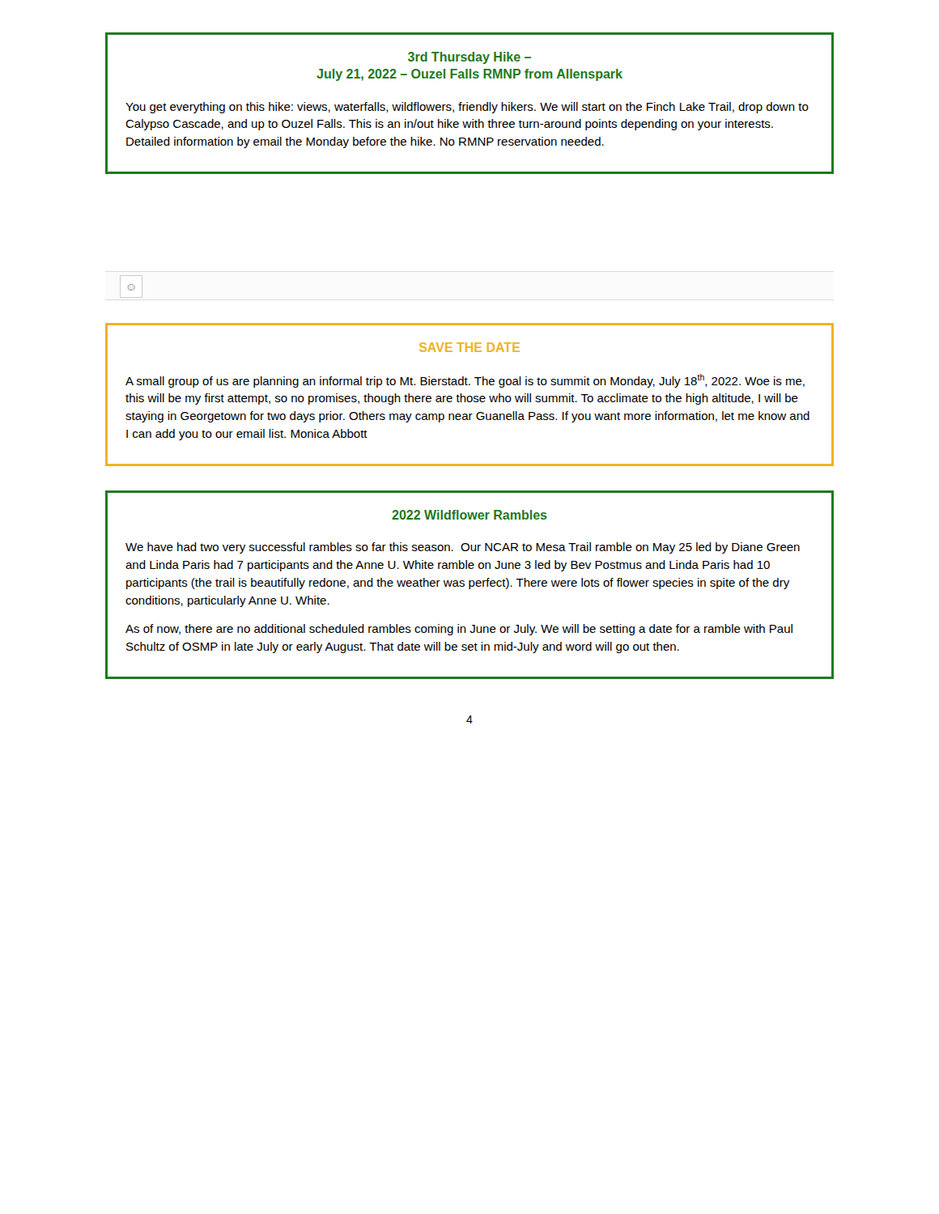3rd Thursday Hike –
July 21, 2022 – Ouzel Falls RMNP from Allenspark
You get everything on this hike: views, waterfalls, wildflowers, friendly hikers. We will start on the Finch Lake Trail, drop down to Calypso Cascade, and up to Ouzel Falls. This is an in/out hike with three turn-around points depending on your interests. Detailed information by email the Monday before the hike. No RMNP reservation needed.
☺
SAVE THE DATE
A small group of us are planning an informal trip to Mt. Bierstadt. The goal is to summit on Monday, July 18th, 2022. Woe is me, this will be my first attempt, so no promises, though there are those who will summit. To acclimate to the high altitude, I will be staying in Georgetown for two days prior. Others may camp near Guanella Pass. If you want more information, let me know and I can add you to our email list. Monica Abbott
2022 Wildflower Rambles
We have had two very successful rambles so far this season. Our NCAR to Mesa Trail ramble on May 25 led by Diane Green and Linda Paris had 7 participants and the Anne U. White ramble on June 3 led by Bev Postmus and Linda Paris had 10 participants (the trail is beautifully redone, and the weather was perfect). There were lots of flower species in spite of the dry conditions, particularly Anne U. White.
As of now, there are no additional scheduled rambles coming in June or July. We will be setting a date for a ramble with Paul Schultz of OSMP in late July or early August. That date will be set in mid-July and word will go out then.
4